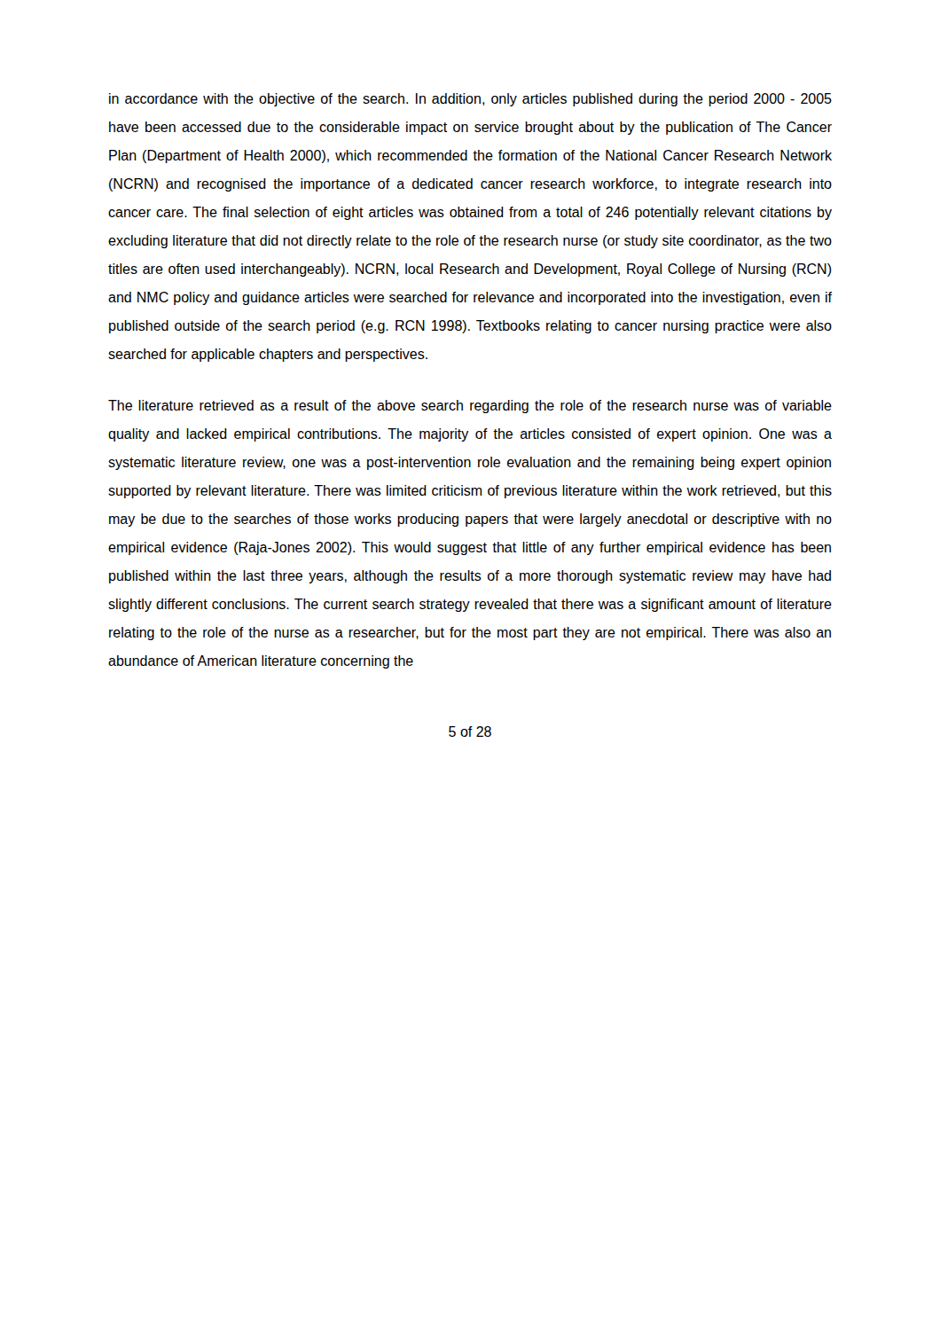in accordance with the objective of the search. In addition, only articles published during the period 2000 - 2005 have been accessed due to the considerable impact on service brought about by the publication of The Cancer Plan (Department of Health 2000), which recommended the formation of the National Cancer Research Network (NCRN) and recognised the importance of a dedicated cancer research workforce, to integrate research into cancer care. The final selection of eight articles was obtained from a total of 246 potentially relevant citations by excluding literature that did not directly relate to the role of the research nurse (or study site coordinator, as the two titles are often used interchangeably). NCRN, local Research and Development, Royal College of Nursing (RCN) and NMC policy and guidance articles were searched for relevance and incorporated into the investigation, even if published outside of the search period (e.g. RCN 1998). Textbooks relating to cancer nursing practice were also searched for applicable chapters and perspectives.
The literature retrieved as a result of the above search regarding the role of the research nurse was of variable quality and lacked empirical contributions. The majority of the articles consisted of expert opinion. One was a systematic literature review, one was a post-intervention role evaluation and the remaining being expert opinion supported by relevant literature. There was limited criticism of previous literature within the work retrieved, but this may be due to the searches of those works producing papers that were largely anecdotal or descriptive with no empirical evidence (Raja-Jones 2002). This would suggest that little of any further empirical evidence has been published within the last three years, although the results of a more thorough systematic review may have had slightly different conclusions. The current search strategy revealed that there was a significant amount of literature relating to the role of the nurse as a researcher, but for the most part they are not empirical. There was also an abundance of American literature concerning the
5 of 28